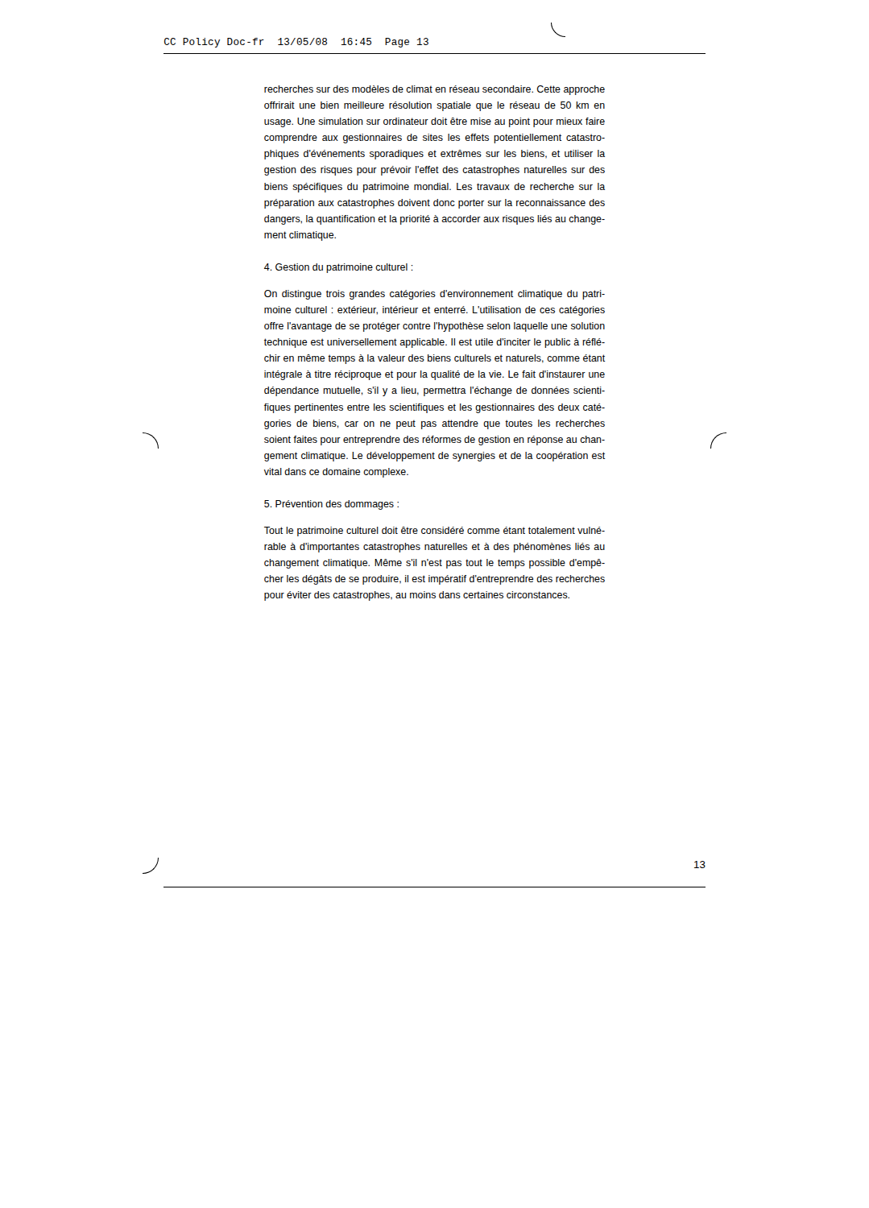CC Policy Doc-fr 13/05/08 16:45 Page 13
recherches sur des modèles de climat en réseau secondaire. Cette approche offrirait une bien meilleure résolution spatiale que le réseau de 50 km en usage. Une simulation sur ordinateur doit être mise au point pour mieux faire comprendre aux gestionnaires de sites les effets potentiellement catastrophiques d'événements sporadiques et extrêmes sur les biens, et utiliser la gestion des risques pour prévoir l'effet des catastrophes naturelles sur des biens spécifiques du patrimoine mondial. Les travaux de recherche sur la préparation aux catastrophes doivent donc porter sur la reconnaissance des dangers, la quantification et la priorité à accorder aux risques liés au changement climatique.
4. Gestion du patrimoine culturel :
On distingue trois grandes catégories d'environnement climatique du patrimoine culturel : extérieur, intérieur et enterré. L'utilisation de ces catégories offre l'avantage de se protéger contre l'hypothèse selon laquelle une solution technique est universellement applicable. Il est utile d'inciter le public à réfléchir en même temps à la valeur des biens culturels et naturels, comme étant intégrale à titre réciproque et pour la qualité de la vie. Le fait d'instaurer une dépendance mutuelle, s'il y a lieu, permettra l'échange de données scientifiques pertinentes entre les scientifiques et les gestionnaires des deux catégories de biens, car on ne peut pas attendre que toutes les recherches soient faites pour entreprendre des réformes de gestion en réponse au changement climatique. Le développement de synergies et de la coopération est vital dans ce domaine complexe.
5. Prévention des dommages :
Tout le patrimoine culturel doit être considéré comme étant totalement vulnérable à d'importantes catastrophes naturelles et à des phénomènes liés au changement climatique. Même s'il n'est pas tout le temps possible d'empêcher les dégâts de se produire, il est impératif d'entreprendre des recherches pour éviter des catastrophes, au moins dans certaines circonstances.
13